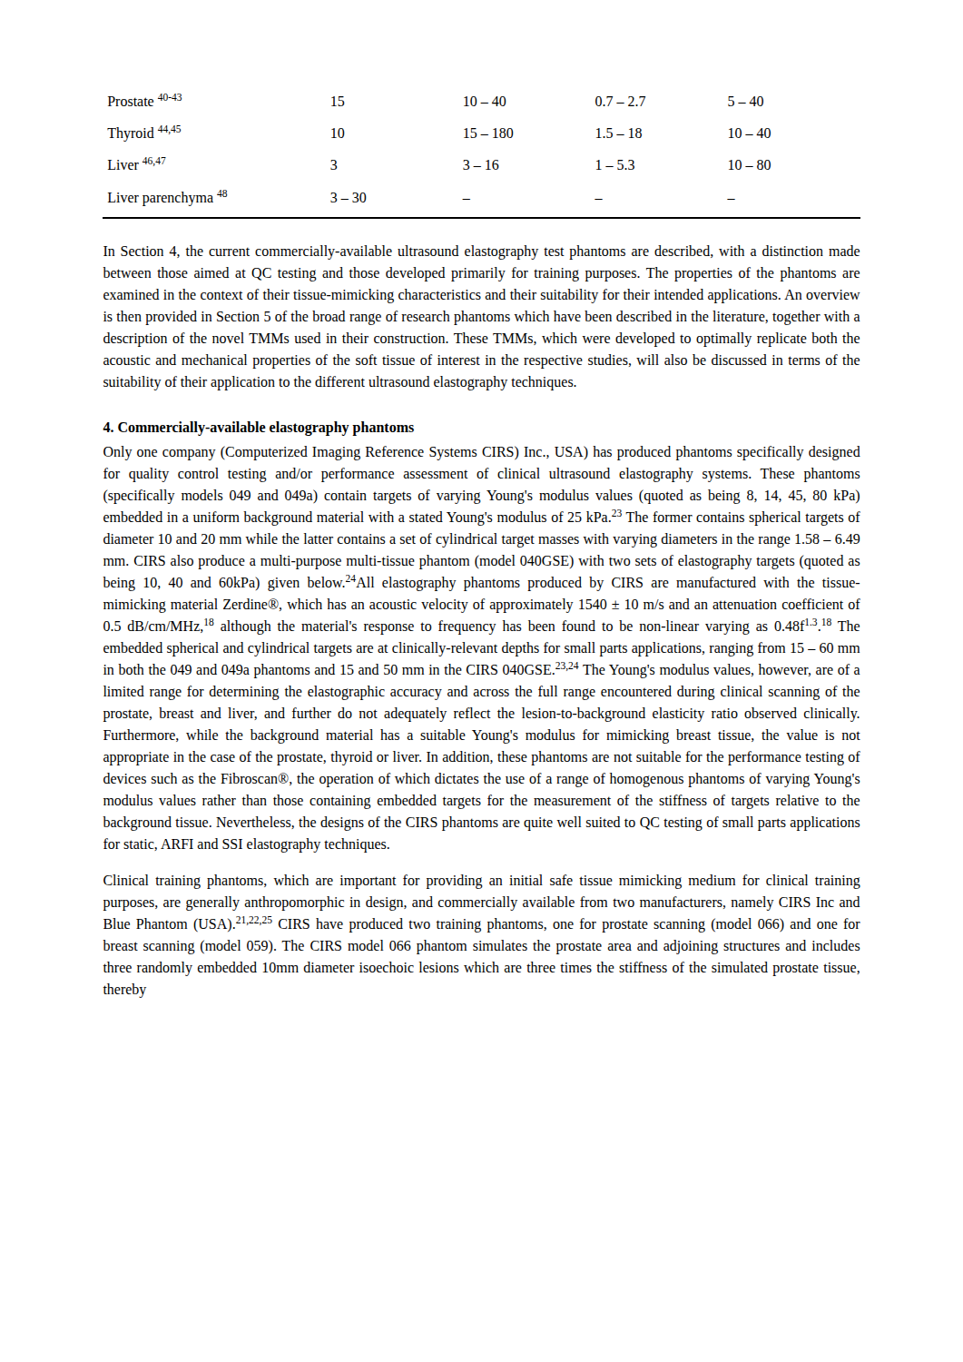| Prostate 40-43 | 15 | 10 – 40 | 0.7 – 2.7 | 5 – 40 |
| Thyroid 44,45 | 10 | 15 – 180 | 1.5 – 18 | 10 – 40 |
| Liver 46,47 | 3 | 3 – 16 | 1 – 5.3 | 10 – 80 |
| Liver parenchyma 48 | 3 – 30 | – | – | – |
In Section 4, the current commercially-available ultrasound elastography test phantoms are described, with a distinction made between those aimed at QC testing and those developed primarily for training purposes. The properties of the phantoms are examined in the context of their tissue-mimicking characteristics and their suitability for their intended applications. An overview is then provided in Section 5 of the broad range of research phantoms which have been described in the literature, together with a description of the novel TMMs used in their construction. These TMMs, which were developed to optimally replicate both the acoustic and mechanical properties of the soft tissue of interest in the respective studies, will also be discussed in terms of the suitability of their application to the different ultrasound elastography techniques.
4. Commercially-available elastography phantoms
Only one company (Computerized Imaging Reference Systems CIRS) Inc., USA) has produced phantoms specifically designed for quality control testing and/or performance assessment of clinical ultrasound elastography systems. These phantoms (specifically models 049 and 049a) contain targets of varying Young's modulus values (quoted as being 8, 14, 45, 80 kPa) embedded in a uniform background material with a stated Young's modulus of 25 kPa.23 The former contains spherical targets of diameter 10 and 20 mm while the latter contains a set of cylindrical target masses with varying diameters in the range 1.58 – 6.49 mm. CIRS also produce a multi-purpose multi-tissue phantom (model 040GSE) with two sets of elastography targets (quoted as being 10, 40 and 60kPa) given below.24All elastography phantoms produced by CIRS are manufactured with the tissue-mimicking material Zerdine®, which has an acoustic velocity of approximately 1540 ± 10 m/s and an attenuation coefficient of 0.5 dB/cm/MHz,18 although the material's response to frequency has been found to be non-linear varying as 0.48f1.3.18 The embedded spherical and cylindrical targets are at clinically-relevant depths for small parts applications, ranging from 15 – 60 mm in both the 049 and 049a phantoms and 15 and 50 mm in the CIRS 040GSE.23,24 The Young's modulus values, however, are of a limited range for determining the elastographic accuracy and across the full range encountered during clinical scanning of the prostate, breast and liver, and further do not adequately reflect the lesion-to-background elasticity ratio observed clinically. Furthermore, while the background material has a suitable Young's modulus for mimicking breast tissue, the value is not appropriate in the case of the prostate, thyroid or liver. In addition, these phantoms are not suitable for the performance testing of devices such as the Fibroscan®, the operation of which dictates the use of a range of homogenous phantoms of varying Young's modulus values rather than those containing embedded targets for the measurement of the stiffness of targets relative to the background tissue. Nevertheless, the designs of the CIRS phantoms are quite well suited to QC testing of small parts applications for static, ARFI and SSI elastography techniques.
Clinical training phantoms, which are important for providing an initial safe tissue mimicking medium for clinical training purposes, are generally anthropomorphic in design, and commercially available from two manufacturers, namely CIRS Inc and Blue Phantom (USA).21,22,25 CIRS have produced two training phantoms, one for prostate scanning (model 066) and one for breast scanning (model 059). The CIRS model 066 phantom simulates the prostate area and adjoining structures and includes three randomly embedded 10mm diameter isoechoic lesions which are three times the stiffness of the simulated prostate tissue, thereby